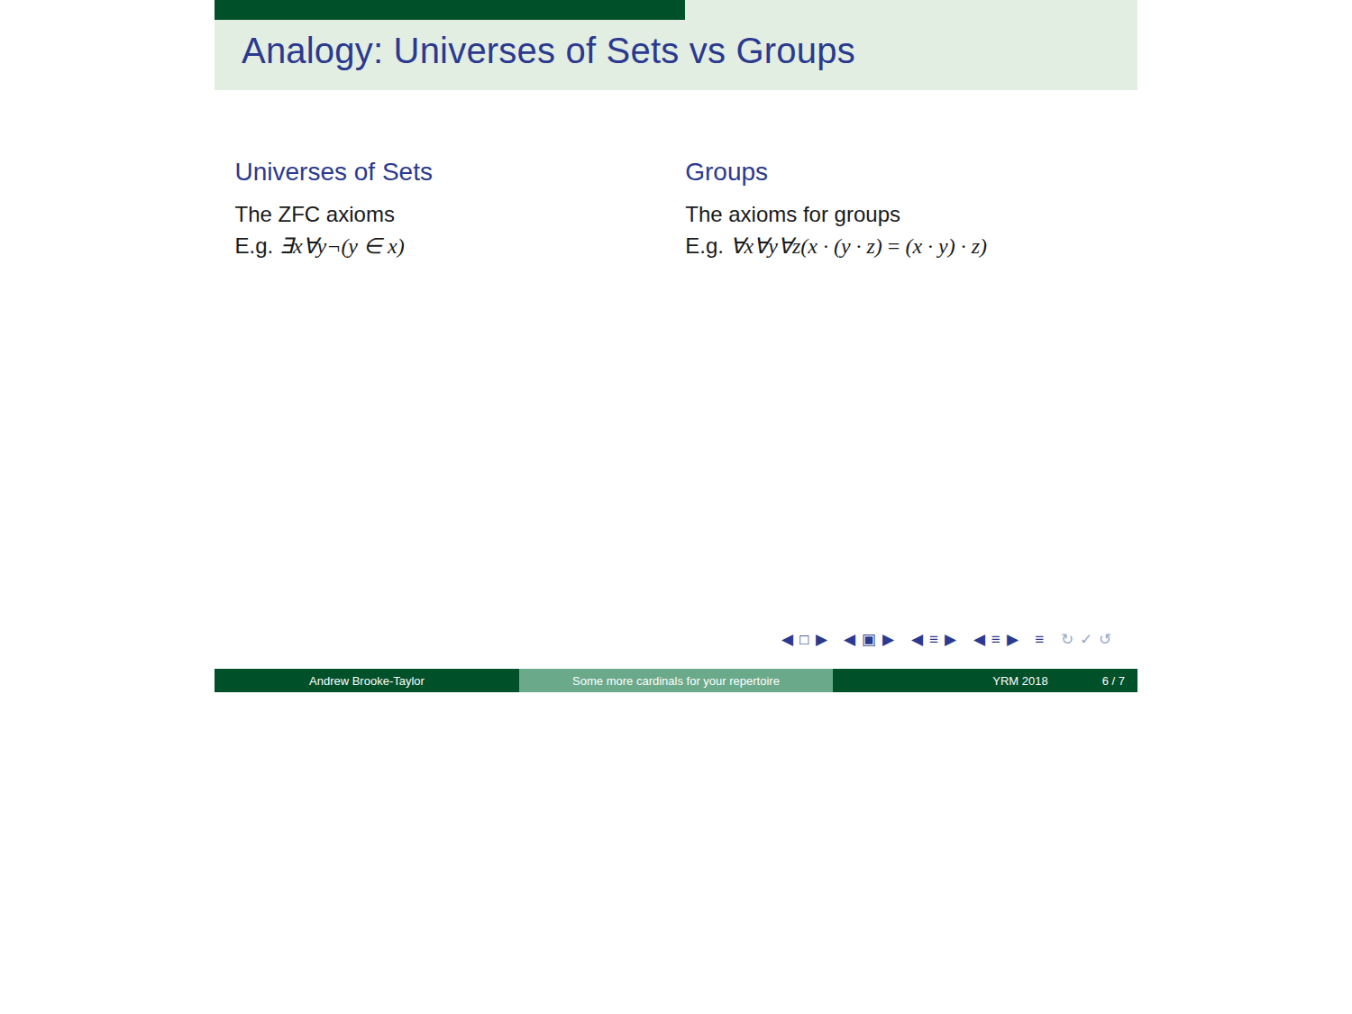Analogy: Universes of Sets vs Groups
Universes of Sets
The ZFC axioms
E.g. ∃x∀y¬(y ∈ x)
Groups
The axioms for groups
E.g. ∀x∀y∀z(x · (y · z) = (x · y) · z)
◀□▶ ◀▣▶ ◀≡▶ ◀≡▶ ≡ ↻✓↺
Andrew Brooke-Taylor
Some more cardinals for your repertoire
YRM 20186 / 7